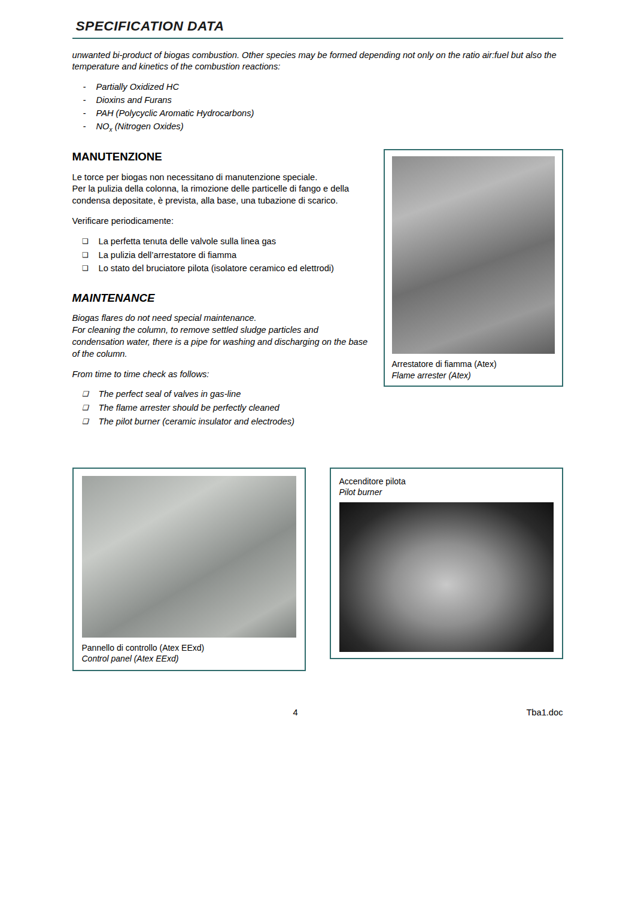SPECIFICATION DATA
unwanted bi-product of biogas combustion. Other species may be formed depending not only on the ratio air:fuel but also the temperature and kinetics of the combustion reactions:
Partially Oxidized HC
Dioxins and Furans
PAH (Polycyclic Aromatic Hydrocarbons)
NOx (Nitrogen Oxides)
MANUTENZIONE
Le torce per biogas non necessitano di manutenzione speciale.
Per la pulizia della colonna, la rimozione delle particelle di fango e della condensa depositate, è prevista, alla base, una tubazione di scarico.
Verificare periodicamente:
La perfetta tenuta delle valvole sulla linea gas
La pulizia dell’arrestatore di fiamma
Lo stato del bruciatore pilota (isolatore ceramico ed elettrodi)
MAINTENANCE
Biogas flares do not need special maintenance.
For cleaning the column, to remove settled sludge particles and condensation water, there is a pipe for washing and discharging on the base of the column.
From time to time check as follows:
The perfect seal of valves in gas-line
The flame arrester should be perfectly cleaned
The pilot burner (ceramic insulator and electrodes)
Arrestatore di fiamma (Atex) Flame arrester (Atex)
Pannello di controllo (Atex EExd) Control panel (Atex EExd)
Accenditore pilota Pilot burner
4 Tba1.doc